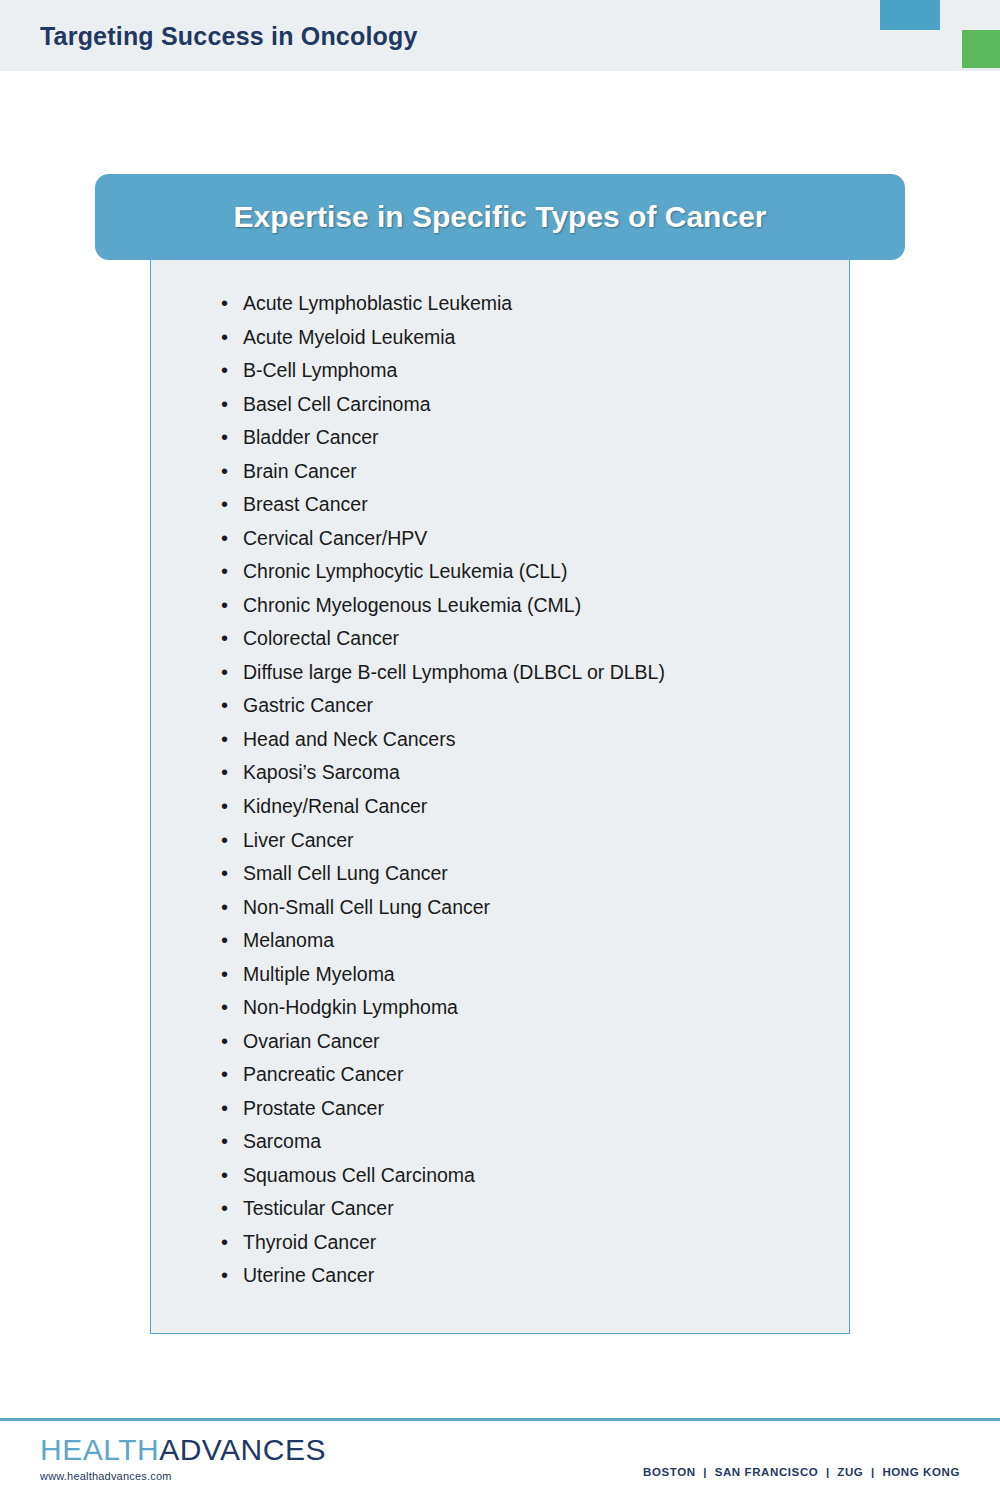Targeting Success in Oncology
Expertise in Specific Types of Cancer
Acute Lymphoblastic Leukemia
Acute Myeloid Leukemia
B-Cell Lymphoma
Basel Cell Carcinoma
Bladder Cancer
Brain Cancer
Breast Cancer
Cervical Cancer/HPV
Chronic Lymphocytic Leukemia (CLL)
Chronic Myelogenous Leukemia (CML)
Colorectal Cancer
Diffuse large B-cell Lymphoma (DLBCL or DLBL)
Gastric Cancer
Head and Neck Cancers
Kaposi’s Sarcoma
Kidney/Renal Cancer
Liver Cancer
Small Cell Lung Cancer
Non-Small Cell Lung Cancer
Melanoma
Multiple Myeloma
Non-Hodgkin Lymphoma
Ovarian Cancer
Pancreatic Cancer
Prostate Cancer
Sarcoma
Squamous Cell Carcinoma
Testicular Cancer
Thyroid Cancer
Uterine Cancer
HEALTHADVANCES
www.healthadvances.com
BOSTON | SAN FRANCISCO | ZUG | HONG KONG